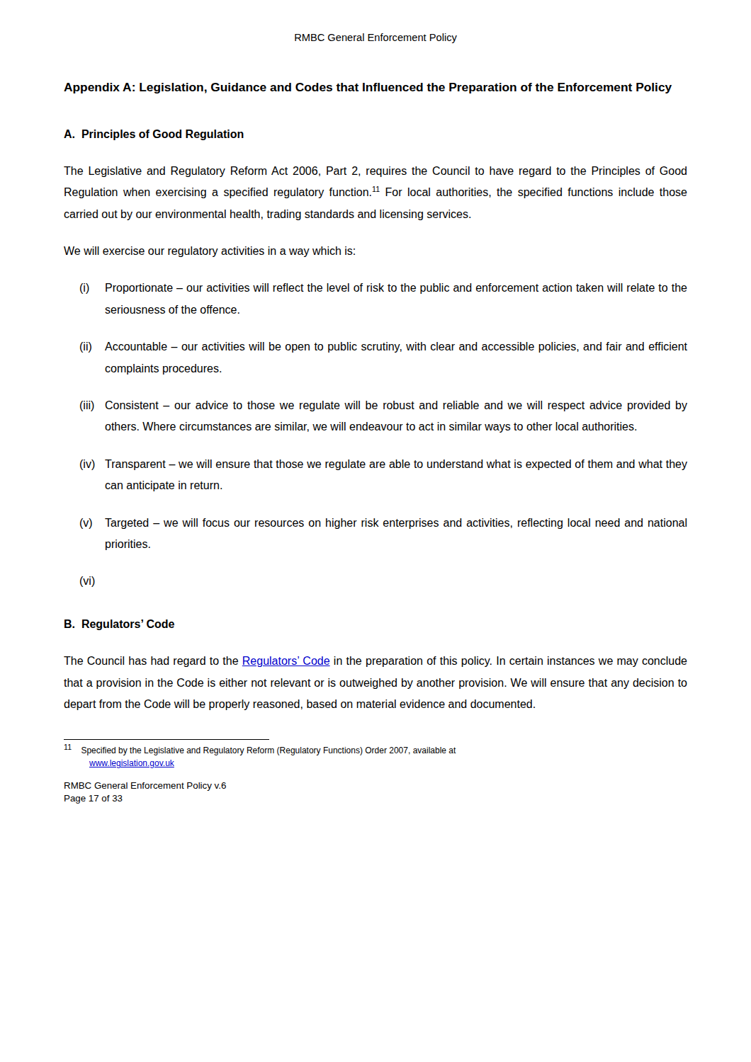RMBC General Enforcement Policy
Appendix A: Legislation, Guidance and Codes that Influenced the Preparation of the Enforcement Policy
A. Principles of Good Regulation
The Legislative and Regulatory Reform Act 2006, Part 2, requires the Council to have regard to the Principles of Good Regulation when exercising a specified regulatory function.11 For local authorities, the specified functions include those carried out by our environmental health, trading standards and licensing services.
We will exercise our regulatory activities in a way which is:
(i) Proportionate – our activities will reflect the level of risk to the public and enforcement action taken will relate to the seriousness of the offence.
(ii) Accountable – our activities will be open to public scrutiny, with clear and accessible policies, and fair and efficient complaints procedures.
(iii) Consistent – our advice to those we regulate will be robust and reliable and we will respect advice provided by others. Where circumstances are similar, we will endeavour to act in similar ways to other local authorities.
(iv) Transparent – we will ensure that those we regulate are able to understand what is expected of them and what they can anticipate in return.
(v) Targeted – we will focus our resources on higher risk enterprises and activities, reflecting local need and national priorities.
(vi)
B. Regulators’ Code
The Council has had regard to the Regulators’ Code in the preparation of this policy. In certain instances we may conclude that a provision in the Code is either not relevant or is outweighed by another provision. We will ensure that any decision to depart from the Code will be properly reasoned, based on material evidence and documented.
11 Specified by the Legislative and Regulatory Reform (Regulatory Functions) Order 2007, available at www.legislation.gov.uk
RMBC General Enforcement Policy v.6
Page 17 of 33